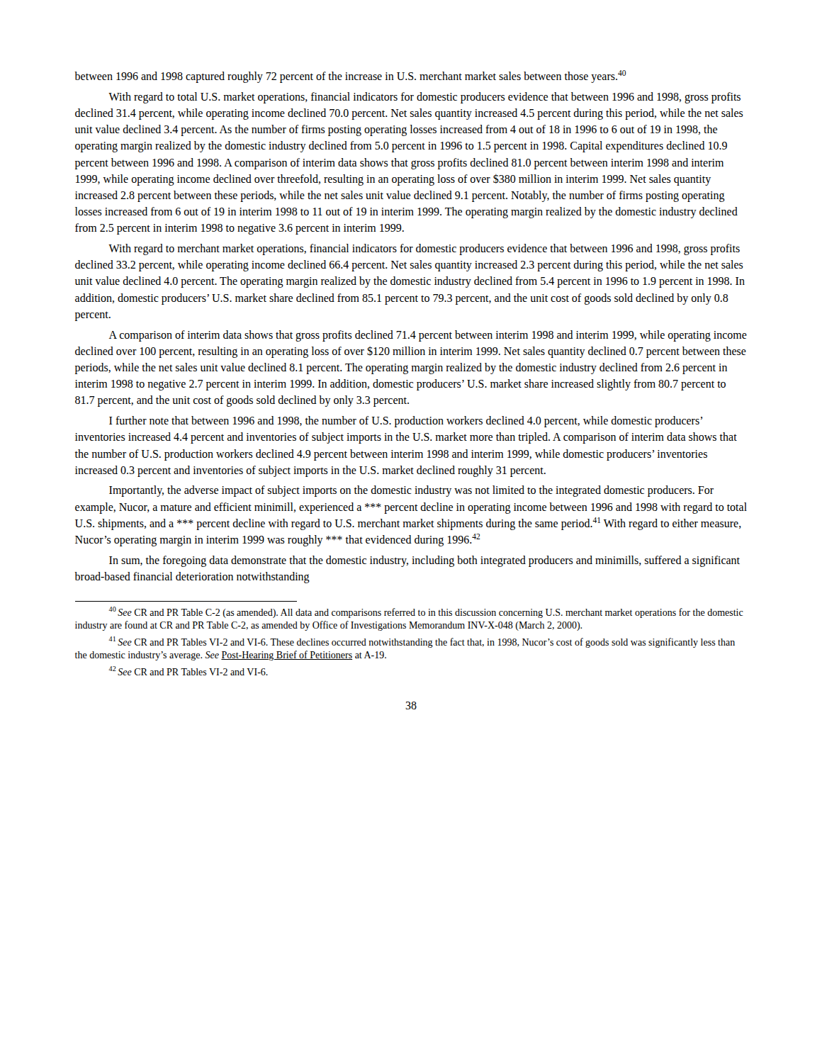between 1996 and 1998 captured roughly 72 percent of the increase in U.S. merchant market sales between those years.40
With regard to total U.S. market operations, financial indicators for domestic producers evidence that between 1996 and 1998, gross profits declined 31.4 percent, while operating income declined 70.0 percent. Net sales quantity increased 4.5 percent during this period, while the net sales unit value declined 3.4 percent. As the number of firms posting operating losses increased from 4 out of 18 in 1996 to 6 out of 19 in 1998, the operating margin realized by the domestic industry declined from 5.0 percent in 1996 to 1.5 percent in 1998. Capital expenditures declined 10.9 percent between 1996 and 1998. A comparison of interim data shows that gross profits declined 81.0 percent between interim 1998 and interim 1999, while operating income declined over threefold, resulting in an operating loss of over $380 million in interim 1999. Net sales quantity increased 2.8 percent between these periods, while the net sales unit value declined 9.1 percent. Notably, the number of firms posting operating losses increased from 6 out of 19 in interim 1998 to 11 out of 19 in interim 1999. The operating margin realized by the domestic industry declined from 2.5 percent in interim 1998 to negative 3.6 percent in interim 1999.
With regard to merchant market operations, financial indicators for domestic producers evidence that between 1996 and 1998, gross profits declined 33.2 percent, while operating income declined 66.4 percent. Net sales quantity increased 2.3 percent during this period, while the net sales unit value declined 4.0 percent. The operating margin realized by the domestic industry declined from 5.4 percent in 1996 to 1.9 percent in 1998. In addition, domestic producers’ U.S. market share declined from 85.1 percent to 79.3 percent, and the unit cost of goods sold declined by only 0.8 percent.
A comparison of interim data shows that gross profits declined 71.4 percent between interim 1998 and interim 1999, while operating income declined over 100 percent, resulting in an operating loss of over $120 million in interim 1999. Net sales quantity declined 0.7 percent between these periods, while the net sales unit value declined 8.1 percent. The operating margin realized by the domestic industry declined from 2.6 percent in interim 1998 to negative 2.7 percent in interim 1999. In addition, domestic producers’ U.S. market share increased slightly from 80.7 percent to 81.7 percent, and the unit cost of goods sold declined by only 3.3 percent.
I further note that between 1996 and 1998, the number of U.S. production workers declined 4.0 percent, while domestic producers’ inventories increased 4.4 percent and inventories of subject imports in the U.S. market more than tripled. A comparison of interim data shows that the number of U.S. production workers declined 4.9 percent between interim 1998 and interim 1999, while domestic producers’ inventories increased 0.3 percent and inventories of subject imports in the U.S. market declined roughly 31 percent.
Importantly, the adverse impact of subject imports on the domestic industry was not limited to the integrated domestic producers. For example, Nucor, a mature and efficient minimill, experienced a *** percent decline in operating income between 1996 and 1998 with regard to total U.S. shipments, and a *** percent decline with regard to U.S. merchant market shipments during the same period.41 With regard to either measure, Nucor’s operating margin in interim 1999 was roughly *** that evidenced during 1996.42
In sum, the foregoing data demonstrate that the domestic industry, including both integrated producers and minimills, suffered a significant broad-based financial deterioration notwithstanding
40 See CR and PR Table C-2 (as amended). All data and comparisons referred to in this discussion concerning U.S. merchant market operations for the domestic industry are found at CR and PR Table C-2, as amended by Office of Investigations Memorandum INV-X-048 (March 2, 2000).
41 See CR and PR Tables VI-2 and VI-6. These declines occurred notwithstanding the fact that, in 1998, Nucor’s cost of goods sold was significantly less than the domestic industry’s average. See Post-Hearing Brief of Petitioners at A-19.
42 See CR and PR Tables VI-2 and VI-6.
38